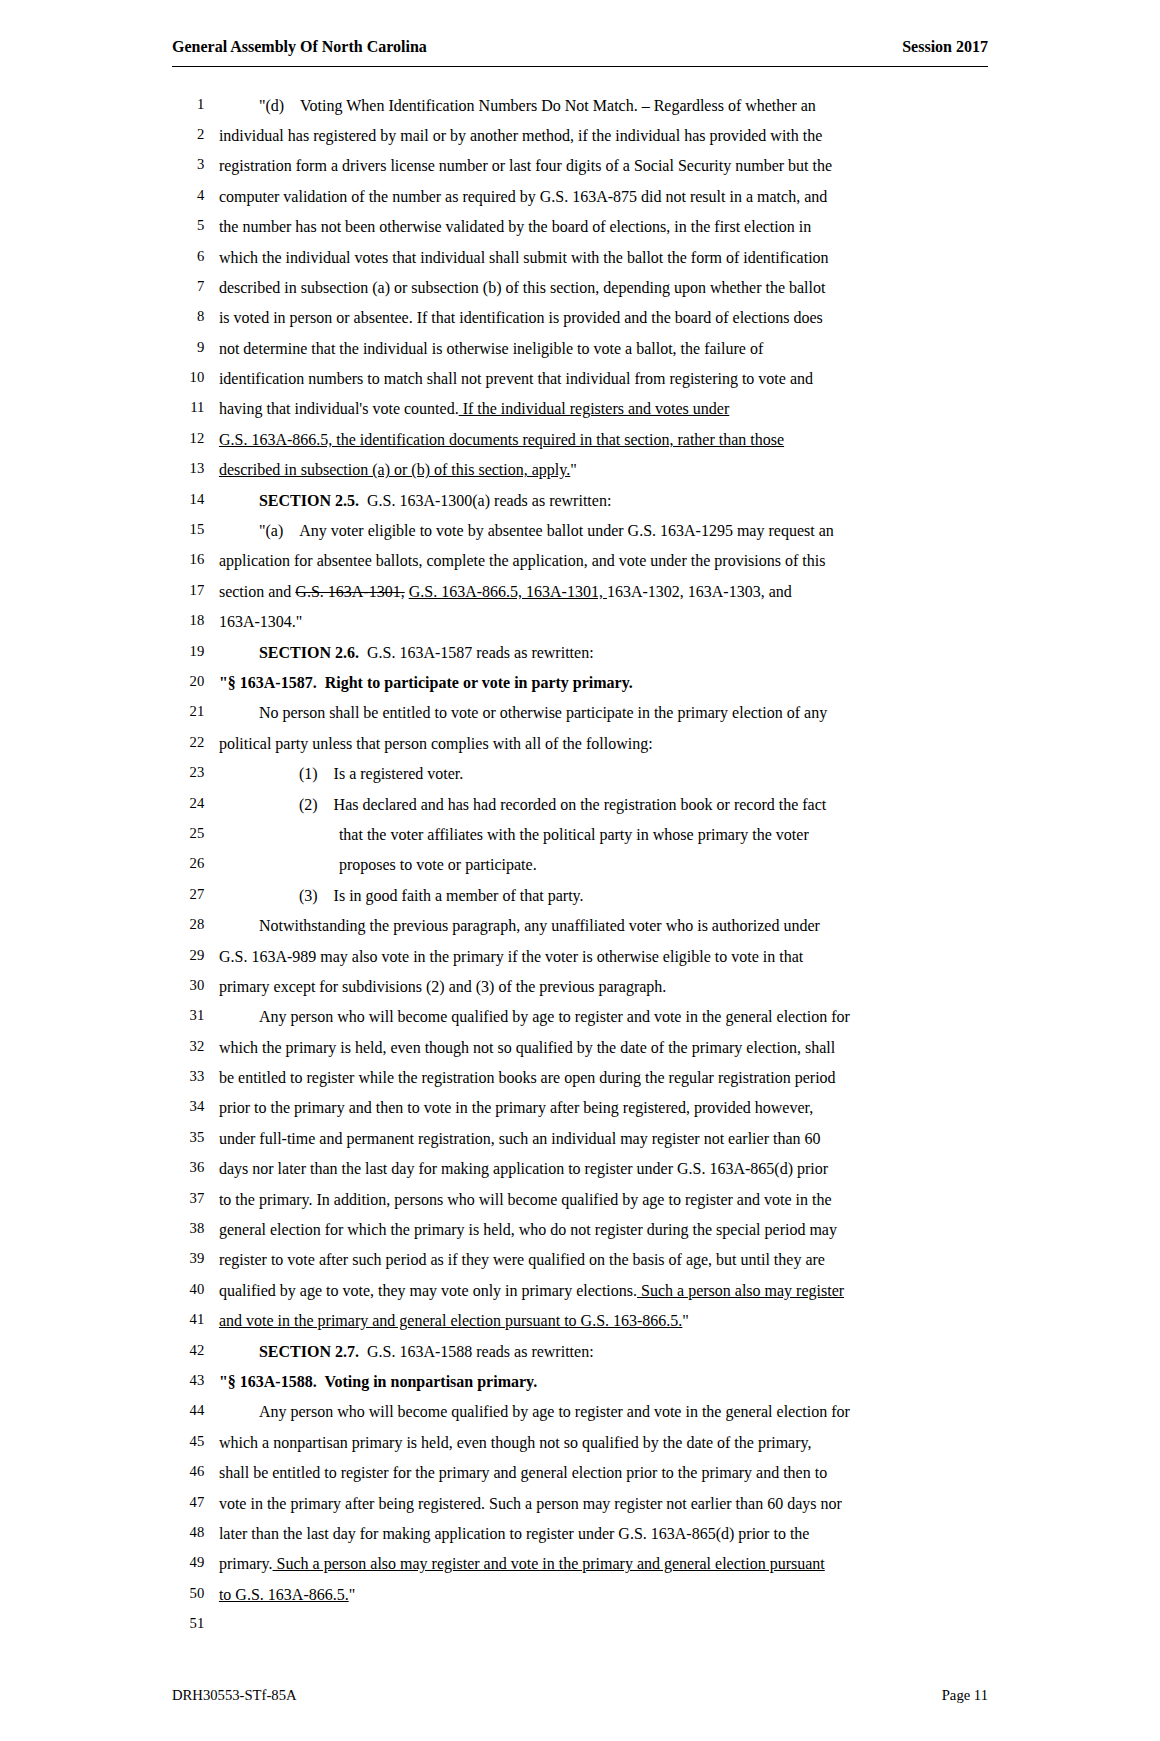General Assembly Of North Carolina
Session 2017
1"(d) Voting When Identification Numbers Do Not Match. – Regardless of whether an
2 individual has registered by mail or by another method, if the individual has provided with the
3 registration form a drivers license number or last four digits of a Social Security number but the
4 computer validation of the number as required by G.S. 163A-875 did not result in a match, and
5 the number has not been otherwise validated by the board of elections, in the first election in
6 which the individual votes that individual shall submit with the ballot the form of identification
7 described in subsection (a) or subsection (b) of this section, depending upon whether the ballot
8 is voted in person or absentee. If that identification is provided and the board of elections does
9 not determine that the individual is otherwise ineligible to vote a ballot, the failure of
10 identification numbers to match shall not prevent that individual from registering to vote and
11 having that individual's vote counted. If the individual registers and votes under
12 G.S. 163A-866.5, the identification documents required in that section, rather than those
13 described in subsection (a) or (b) of this section, apply."
14 SECTION 2.5. G.S. 163A-1300(a) reads as rewritten:
15"(a) Any voter eligible to vote by absentee ballot under G.S. 163A-1295 may request an
16 application for absentee ballots, complete the application, and vote under the provisions of this
17 section and G.S. 163A-1301, G.S. 163A-866.5, 163A-1301, 163A-1302, 163A-1303, and
18163A-1304."
19 SECTION 2.6. G.S. 163A-1587 reads as rewritten:
20"§ 163A-1587. Right to participate or vote in party primary.
21 No person shall be entitled to vote or otherwise participate in the primary election of any
22 political party unless that person complies with all of the following:
23(1) Is a registered voter.
24(2) Has declared and has had recorded on the registration book or record the fact
25 that the voter affiliates with the political party in whose primary the voter
26 proposes to vote or participate.
27(3) Is in good faith a member of that party.
28 Notwithstanding the previous paragraph, any unaffiliated voter who is authorized under
29 G.S. 163A-989 may also vote in the primary if the voter is otherwise eligible to vote in that
30 primary except for subdivisions (2) and (3) of the previous paragraph.
31 Any person who will become qualified by age to register and vote in the general election for
32 which the primary is held, even though not so qualified by the date of the primary election, shall
33 be entitled to register while the registration books are open during the regular registration period
34 prior to the primary and then to vote in the primary after being registered, provided however,
35 under full-time and permanent registration, such an individual may register not earlier than 60
36 days nor later than the last day for making application to register under G.S. 163A-865(d) prior
37 to the primary. In addition, persons who will become qualified by age to register and vote in the
38 general election for which the primary is held, who do not register during the special period may
39 register to vote after such period as if they were qualified on the basis of age, but until they are
40 qualified by age to vote, they may vote only in primary elections. Such a person also may register
41 and vote in the primary and general election pursuant to G.S. 163-866.5."
42 SECTION 2.7. G.S. 163A-1588 reads as rewritten:
43"§ 163A-1588. Voting in nonpartisan primary.
44 Any person who will become qualified by age to register and vote in the general election for
45 which a nonpartisan primary is held, even though not so qualified by the date of the primary,
46 shall be entitled to register for the primary and general election prior to the primary and then to
47 vote in the primary after being registered. Such a person may register not earlier than 60 days nor
48 later than the last day for making application to register under G.S. 163A-865(d) prior to the
49 primary. Such a person also may register and vote in the primary and general election pursuant
50 to G.S. 163A-866.5."
51
DRH30553-STf-85A
Page 11